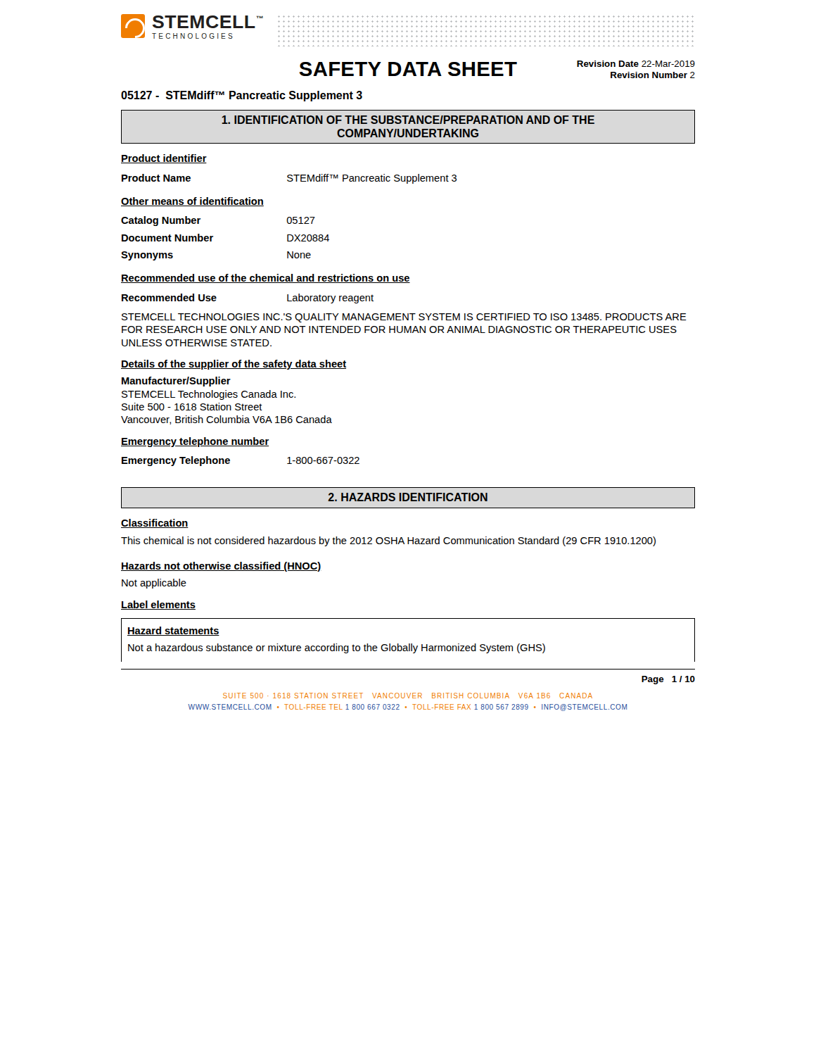STEMCELL™
TECHNOLOGIES
SAFETY DATA SHEET
Revision Date 22-Mar-2019
Revision Number 2
05127 - STEMdiff™ Pancreatic Supplement 3
1. IDENTIFICATION OF THE SUBSTANCE/PREPARATION AND OF THE
COMPANY/UNDERTAKING
Product identifier
| Product Name | STEMdiff™ Pancreatic Supplement 3 |
Other means of identification
| Catalog Number | 05127 |
| Document Number | DX20884 |
| Synonyms | None |
Recommended use of the chemical and restrictions on use
| Recommended Use | Laboratory reagent |
STEMCELL TECHNOLOGIES INC.'S QUALITY MANAGEMENT SYSTEM IS CERTIFIED TO ISO 13485. PRODUCTS ARE FOR RESEARCH USE ONLY AND NOT INTENDED FOR HUMAN OR ANIMAL DIAGNOSTIC OR THERAPEUTIC USES UNLESS OTHERWISE STATED.
Details of the supplier of the safety data sheet
Manufacturer/Supplier
STEMCELL Technologies Canada Inc.
Suite 500 - 1618 Station Street
Vancouver, British Columbia V6A 1B6 Canada
Emergency telephone number
| Emergency Telephone | 1-800-667-0322 |
2. HAZARDS IDENTIFICATION
Classification
This chemical is not considered hazardous by the 2012 OSHA Hazard Communication Standard (29 CFR 1910.1200)
Hazards not otherwise classified (HNOC)
Not applicable
Label elements
Hazard statements
Not a hazardous substance or mixture according to the Globally Harmonized System (GHS)
Page 1 / 10
SUITE 500 · 1618 STATION STREET VANCOUVER BRITISH COLUMBIA V6A 1B6 CANADA
WWW.STEMCELL.COM • TOLL-FREE TEL 1 800 667 0322 • TOLL-FREE FAX 1 800 567 2899 • INFO@STEMCELL.COM